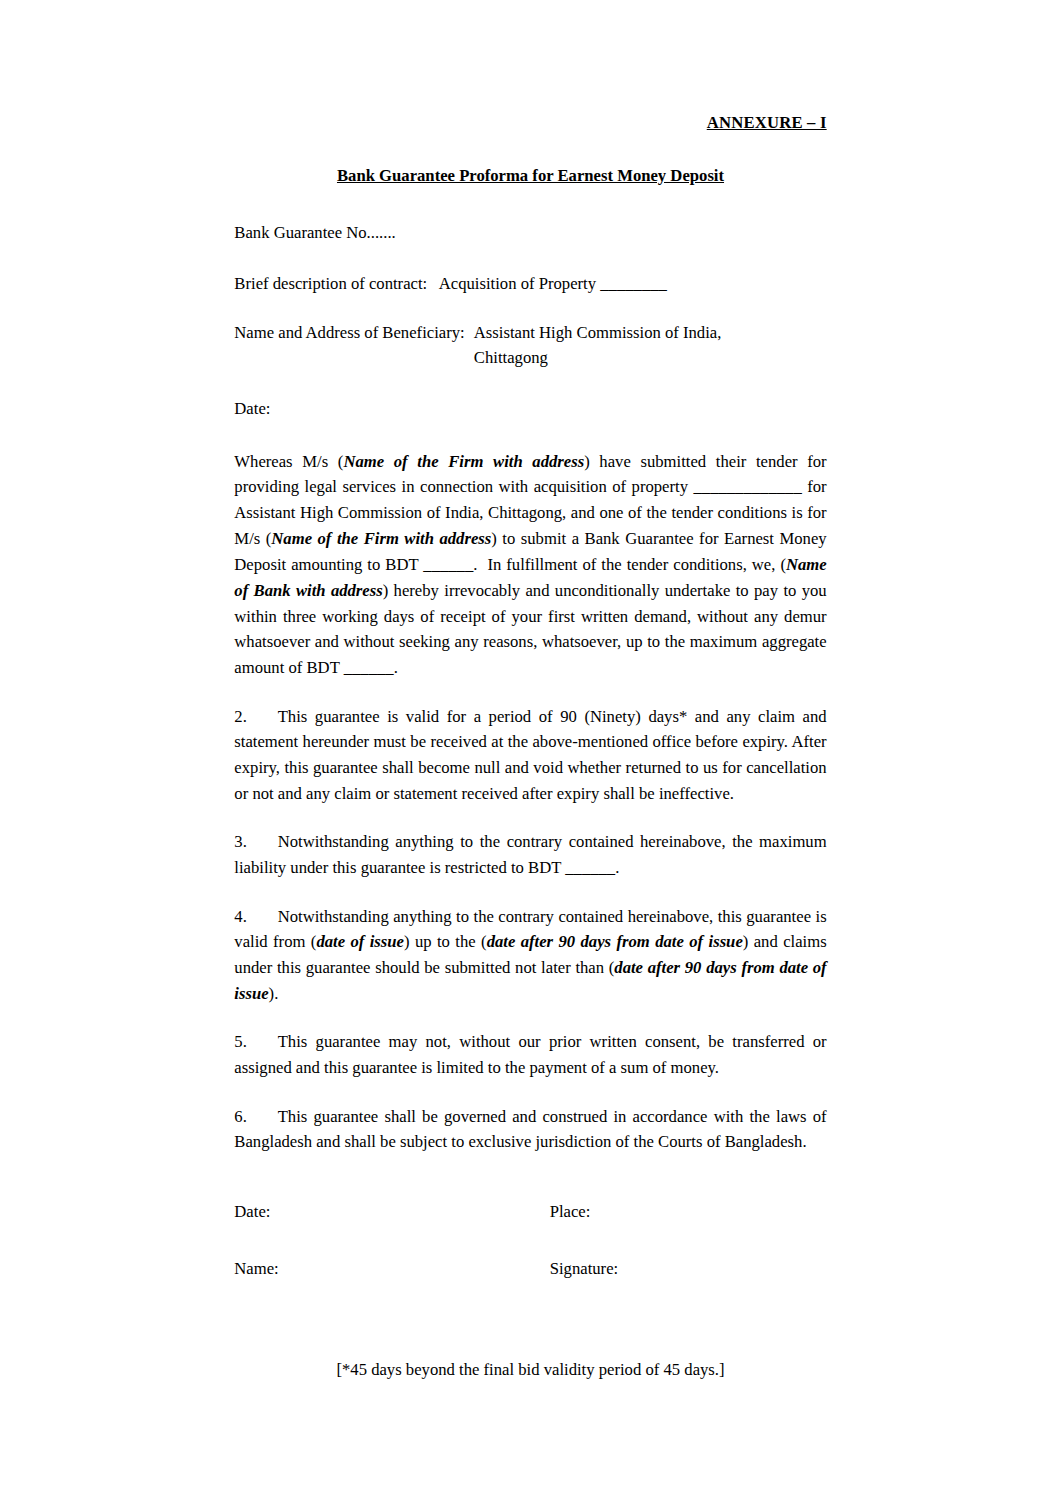ANNEXURE – I
Bank Guarantee Proforma for Earnest Money Deposit
Bank Guarantee No.......
Brief description of contract: Acquisition of Property ________
| Name and Address of Beneficiary: | Assistant High Commission of India, Chittagong |
Date:
Whereas M/s (Name of the Firm with address) have submitted their tender for providing legal services in connection with acquisition of property _____________ for Assistant High Commission of India, Chittagong, and one of the tender conditions is for M/s (Name of the Firm with address) to submit a Bank Guarantee for Earnest Money Deposit amounting to BDT ______. In fulfillment of the tender conditions, we, (Name of Bank with address) hereby irrevocably and unconditionally undertake to pay to you within three working days of receipt of your first written demand, without any demur whatsoever and without seeking any reasons, whatsoever, up to the maximum aggregate amount of BDT ______.
2. This guarantee is valid for a period of 90 (Ninety) days* and any claim and statement hereunder must be received at the above-mentioned office before expiry. After expiry, this guarantee shall become null and void whether returned to us for cancellation or not and any claim or statement received after expiry shall be ineffective.
3. Notwithstanding anything to the contrary contained hereinabove, the maximum liability under this guarantee is restricted to BDT ______.
4. Notwithstanding anything to the contrary contained hereinabove, this guarantee is valid from (date of issue) up to the (date after 90 days from date of issue) and claims under this guarantee should be submitted not later than (date after 90 days from date of issue).
5. This guarantee may not, without our prior written consent, be transferred or assigned and this guarantee is limited to the payment of a sum of money.
6. This guarantee shall be governed and construed in accordance with the laws of Bangladesh and shall be subject to exclusive jurisdiction of the Courts of Bangladesh.
| Date: | Place: |
| Name: | Signature: |
[*45 days beyond the final bid validity period of 45 days.]